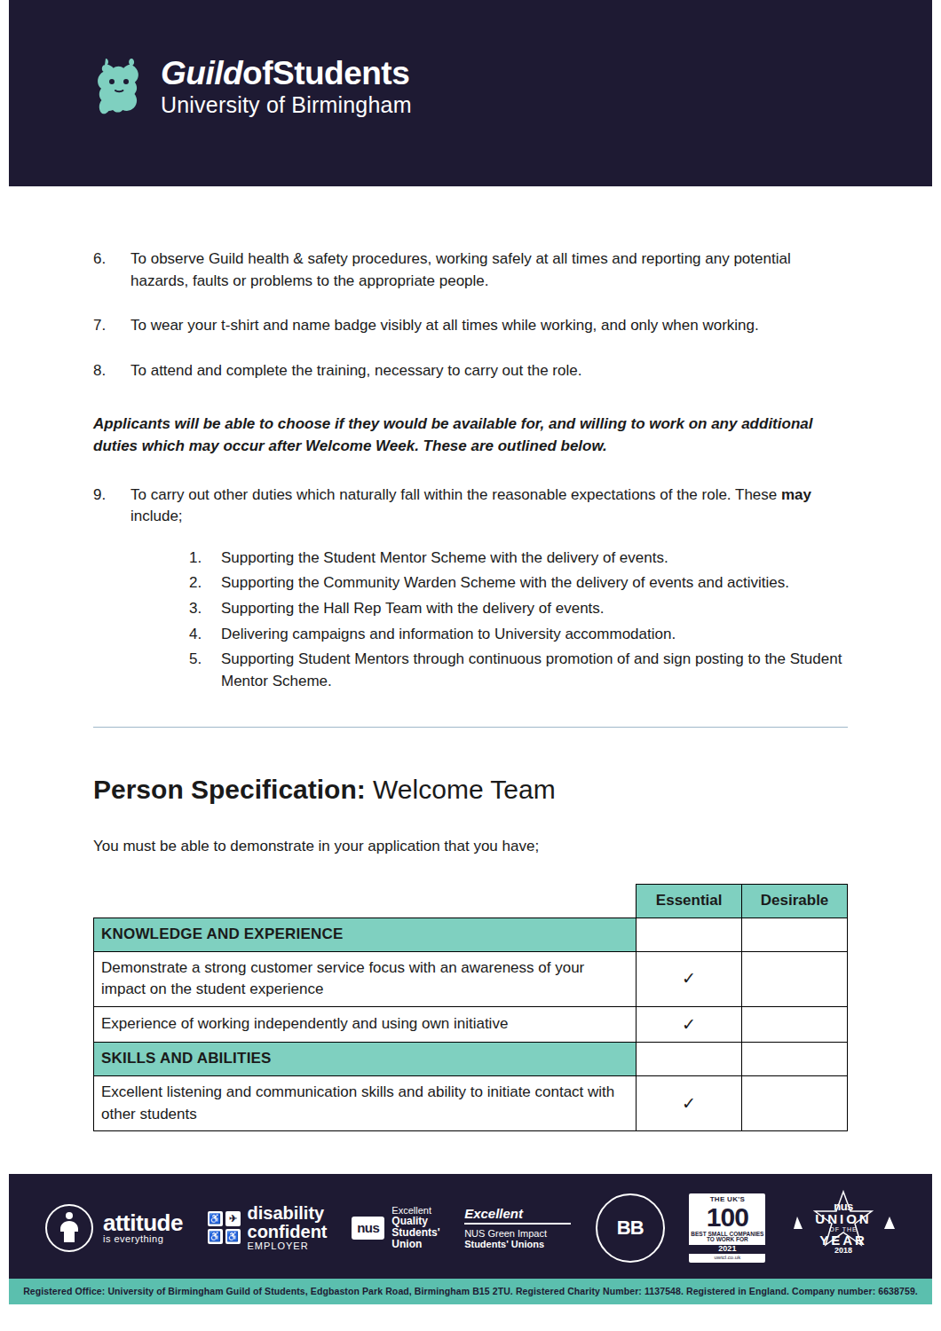GuildofStudents
University of Birmingham
6. To observe Guild health & safety procedures, working safely at all times and reporting any potential hazards, faults or problems to the appropriate people.
7. To wear your t-shirt and name badge visibly at all times while working, and only when working.
8. To attend and complete the training, necessary to carry out the role.
Applicants will be able to choose if they would be available for, and willing to work on any additional duties which may occur after Welcome Week. These are outlined below.
9. To carry out other duties which naturally fall within the reasonable expectations of the role. These may include;
1. Supporting the Student Mentor Scheme with the delivery of events.
2. Supporting the Community Warden Scheme with the delivery of events and activities.
3. Supporting the Hall Rep Team with the delivery of events.
4. Delivering campaigns and information to University accommodation.
5. Supporting Student Mentors through continuous promotion of and sign posting to the Student Mentor Scheme.
Person Specification: Welcome Team
You must be able to demonstrate in your application that you have;
| | Essential | Desirable |
| --- | --- | --- |
| KNOWLEDGE AND EXPERIENCE | | |
| Demonstrate a strong customer service focus with an awareness of your impact on the student experience | ✓ | |
| Experience of working independently and using own initiative | ✓ | |
| SKILLS AND ABILITIES | | |
| Excellent listening and communication skills and ability to initiate contact with other students | ✓ | |
attitude
is everything
♿✈
♿♿
disability
confident
EMPLOYER
nus
Excellent
Quality
Students'
Union
Excellent
NUS Green Impact
Students' Unions
BB
THE UK'S
100
BEST SMALL COMPANIES
TO WORK FOR
2021
uwtcl.co.uk
nus
UNION
OF THE
YEAR
2018
Registered Office: University of Birmingham Guild of Students, Edgbaston Park Road, Birmingham B15 2TU. Registered Charity Number: 1137548. Registered in England. Company number: 6638759.